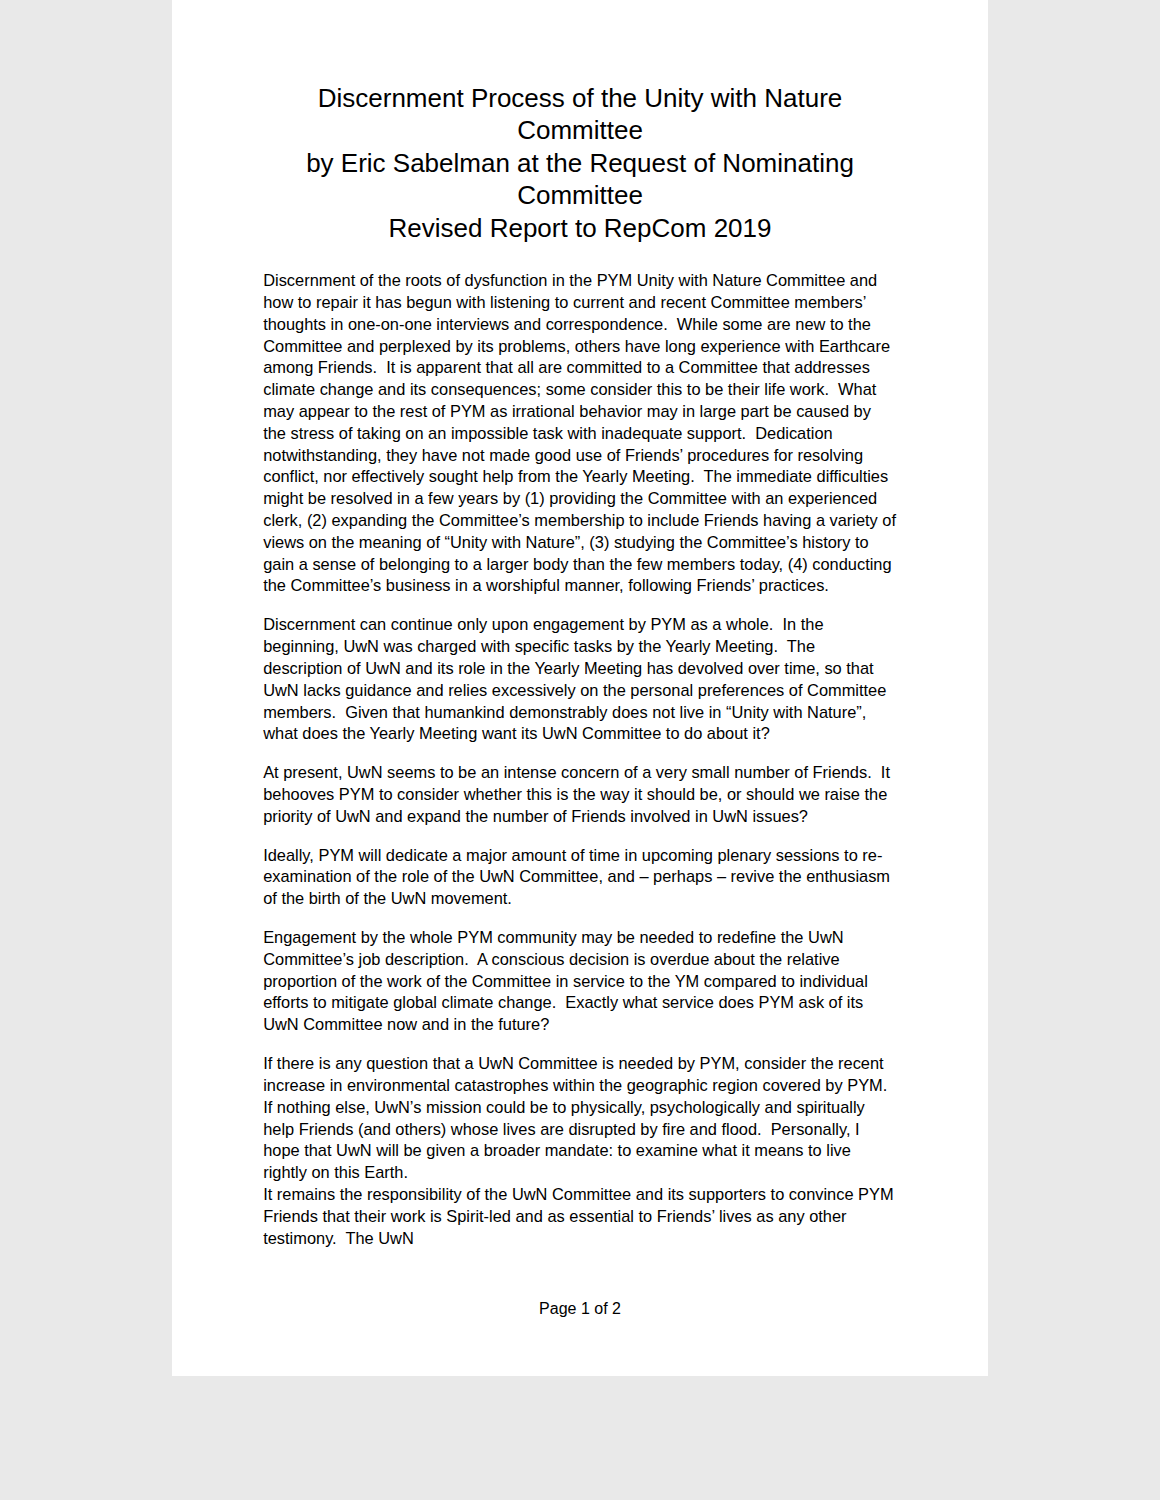Discernment Process of the Unity with Nature Committee
by Eric Sabelman at the Request of Nominating Committee
Revised Report to RepCom 2019
Discernment of the roots of dysfunction in the PYM Unity with Nature Committee and how to repair it has begun with listening to current and recent Committee members’ thoughts in one-on-one interviews and correspondence. While some are new to the Committee and perplexed by its problems, others have long experience with Earthcare among Friends. It is apparent that all are committed to a Committee that addresses climate change and its consequences; some consider this to be their life work. What may appear to the rest of PYM as irrational behavior may in large part be caused by the stress of taking on an impossible task with inadequate support. Dedication notwithstanding, they have not made good use of Friends’ procedures for resolving conflict, nor effectively sought help from the Yearly Meeting. The immediate difficulties might be resolved in a few years by (1) providing the Committee with an experienced clerk, (2) expanding the Committee’s membership to include Friends having a variety of views on the meaning of “Unity with Nature”, (3) studying the Committee’s history to gain a sense of belonging to a larger body than the few members today, (4) conducting the Committee’s business in a worshipful manner, following Friends’ practices.
Discernment can continue only upon engagement by PYM as a whole. In the beginning, UwN was charged with specific tasks by the Yearly Meeting. The description of UwN and its role in the Yearly Meeting has devolved over time, so that UwN lacks guidance and relies excessively on the personal preferences of Committee members. Given that humankind demonstrably does not live in “Unity with Nature”, what does the Yearly Meeting want its UwN Committee to do about it?
At present, UwN seems to be an intense concern of a very small number of Friends. It behooves PYM to consider whether this is the way it should be, or should we raise the priority of UwN and expand the number of Friends involved in UwN issues?
Ideally, PYM will dedicate a major amount of time in upcoming plenary sessions to re-examination of the role of the UwN Committee, and – perhaps – revive the enthusiasm of the birth of the UwN movement.
Engagement by the whole PYM community may be needed to redefine the UwN Committee’s job description. A conscious decision is overdue about the relative proportion of the work of the Committee in service to the YM compared to individual efforts to mitigate global climate change. Exactly what service does PYM ask of its UwN Committee now and in the future?
If there is any question that a UwN Committee is needed by PYM, consider the recent increase in environmental catastrophes within the geographic region covered by PYM. If nothing else, UwN’s mission could be to physically, psychologically and spiritually help Friends (and others) whose lives are disrupted by fire and flood. Personally, I hope that UwN will be given a broader mandate: to examine what it means to live rightly on this Earth.
It remains the responsibility of the UwN Committee and its supporters to convince PYM Friends that their work is Spirit-led and as essential to Friends’ lives as any other testimony. The UwN
Page 1 of 2